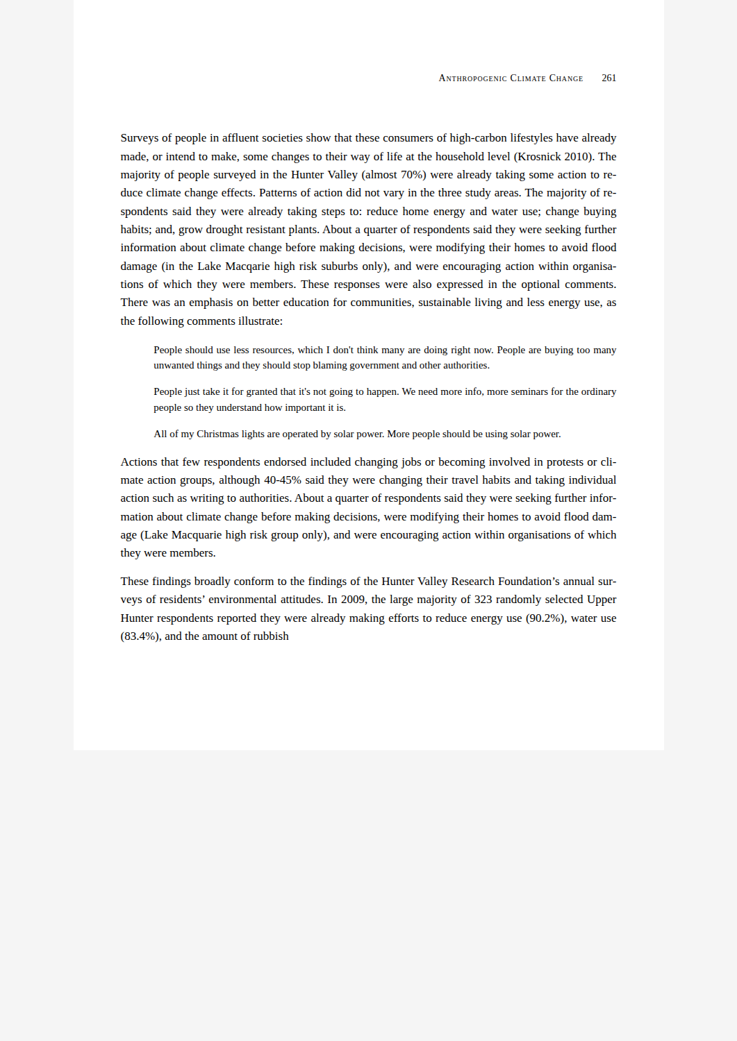Anthropogenic Climate Change 261
Surveys of people in affluent societies show that these consumers of high-carbon lifestyles have already made, or intend to make, some changes to their way of life at the household level (Krosnick 2010). The majority of people surveyed in the Hunter Valley (almost 70%) were already taking some action to reduce climate change effects. Patterns of action did not vary in the three study areas. The majority of respondents said they were already taking steps to: reduce home energy and water use; change buying habits; and, grow drought resistant plants. About a quarter of respondents said they were seeking further information about climate change before making decisions, were modifying their homes to avoid flood damage (in the Lake Macqarie high risk suburbs only), and were encouraging action within organisations of which they were members. These responses were also expressed in the optional comments. There was an emphasis on better education for communities, sustainable living and less energy use, as the following comments illustrate:
People should use less resources, which I don't think many are doing right now. People are buying too many unwanted things and they should stop blaming government and other authorities.
People just take it for granted that it's not going to happen. We need more info, more seminars for the ordinary people so they understand how important it is.
All of my Christmas lights are operated by solar power. More people should be using solar power.
Actions that few respondents endorsed included changing jobs or becoming involved in protests or climate action groups, although 40-45% said they were changing their travel habits and taking individual action such as writing to authorities. About a quarter of respondents said they were seeking further information about climate change before making decisions, were modifying their homes to avoid flood damage (Lake Macquarie high risk group only), and were encouraging action within organisations of which they were members.
These findings broadly conform to the findings of the Hunter Valley Research Foundation’s annual surveys of residents’ environmental attitudes. In 2009, the large majority of 323 randomly selected Upper Hunter respondents reported they were already making efforts to reduce energy use (90.2%), water use (83.4%), and the amount of rubbish